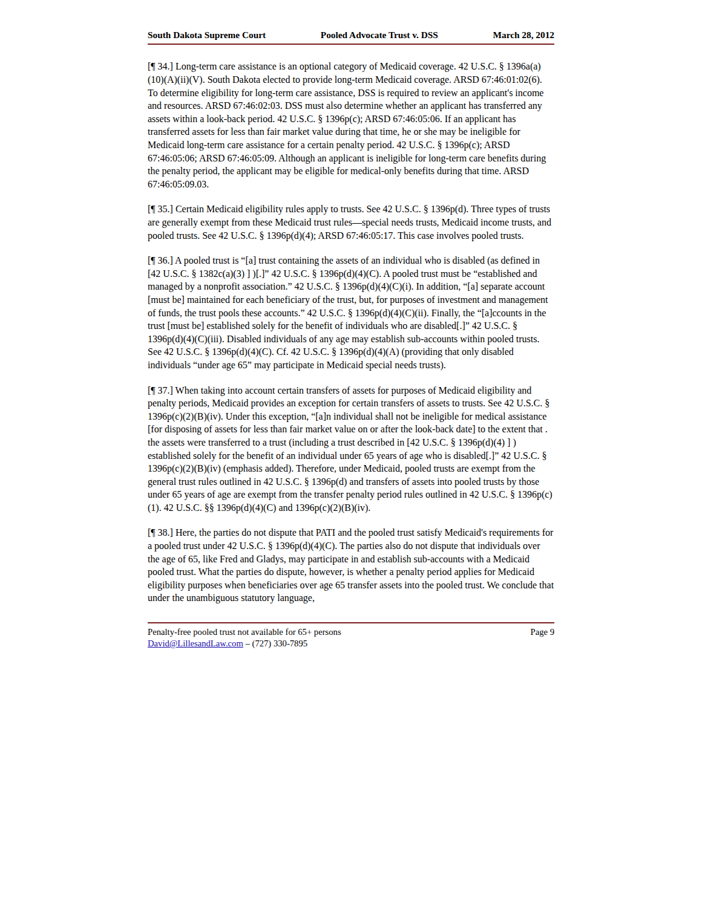South Dakota Supreme Court Pooled Advocate Trust v. DSS March 28, 2012
[¶ 34.] Long-term care assistance is an optional category of Medicaid coverage. 42 U.S.C. § 1396a(a)(10)(A)(ii)(V). South Dakota elected to provide long-term Medicaid coverage. ARSD 67:46:01:02(6). To determine eligibility for long-term care assistance, DSS is required to review an applicant's income and resources. ARSD 67:46:02:03. DSS must also determine whether an applicant has transferred any assets within a look-back period. 42 U.S.C. § 1396p(c); ARSD 67:46:05:06. If an applicant has transferred assets for less than fair market value during that time, he or she may be ineligible for Medicaid long-term care assistance for a certain penalty period. 42 U.S.C. § 1396p(c); ARSD 67:46:05:06; ARSD 67:46:05:09. Although an applicant is ineligible for long-term care benefits during the penalty period, the applicant may be eligible for medical-only benefits during that time. ARSD 67:46:05:09.03.
[¶ 35.] Certain Medicaid eligibility rules apply to trusts. See 42 U.S.C. § 1396p(d). Three types of trusts are generally exempt from these Medicaid trust rules—special needs trusts, Medicaid income trusts, and pooled trusts. See 42 U.S.C. § 1396p(d)(4); ARSD 67:46:05:17. This case involves pooled trusts.
[¶ 36.] A pooled trust is “[a] trust containing the assets of an individual who is disabled (as defined in [42 U.S.C. § 1382c(a)(3) ] )[.]” 42 U.S.C. § 1396p(d)(4)(C). A pooled trust must be “established and managed by a nonprofit association.” 42 U.S.C. § 1396p(d)(4)(C)(i). In addition, “[a] separate account [must be] maintained for each beneficiary of the trust, but, for purposes of investment and management of funds, the trust pools these accounts.” 42 U.S.C. § 1396p(d)(4)(C)(ii). Finally, the “[a]ccounts in the trust [must be] established solely for the benefit of individuals who are disabled[.]” 42 U.S.C. § 1396p(d)(4)(C)(iii). Disabled individuals of any age may establish sub-accounts within pooled trusts. See 42 U.S.C. § 1396p(d)(4)(C). Cf. 42 U.S.C. § 1396p(d)(4)(A) (providing that only disabled individuals “under age 65” may participate in Medicaid special needs trusts).
[¶ 37.] When taking into account certain transfers of assets for purposes of Medicaid eligibility and penalty periods, Medicaid provides an exception for certain transfers of assets to trusts. See 42 U.S.C. § 1396p(c)(2)(B)(iv). Under this exception, “[a]n individual shall not be ineligible for medical assistance [for disposing of assets for less than fair market value on or after the look-back date] to the extent that . the assets were transferred to a trust (including a trust described in [42 U.S.C. § 1396p(d)(4) ] ) established solely for the benefit of an individual under 65 years of age who is disabled[.]” 42 U.S.C. § 1396p(c)(2)(B)(iv) (emphasis added). Therefore, under Medicaid, pooled trusts are exempt from the general trust rules outlined in 42 U.S.C. § 1396p(d) and transfers of assets into pooled trusts by those under 65 years of age are exempt from the transfer penalty period rules outlined in 42 U.S.C. § 1396p(c)(1). 42 U.S.C. §§ 1396p(d)(4)(C) and 1396p(c)(2)(B)(iv).
[¶ 38.] Here, the parties do not dispute that PATI and the pooled trust satisfy Medicaid's requirements for a pooled trust under 42 U.S.C. § 1396p(d)(4)(C). The parties also do not dispute that individuals over the age of 65, like Fred and Gladys, may participate in and establish sub-accounts with a Medicaid pooled trust. What the parties do dispute, however, is whether a penalty period applies for Medicaid eligibility purposes when beneficiaries over age 65 transfer assets into the pooled trust. We conclude that under the unambiguous statutory language,
Penalty-free pooled trust not available for 65+ persons
David@LillesandLaw.com – (727) 330-7895
Page 9